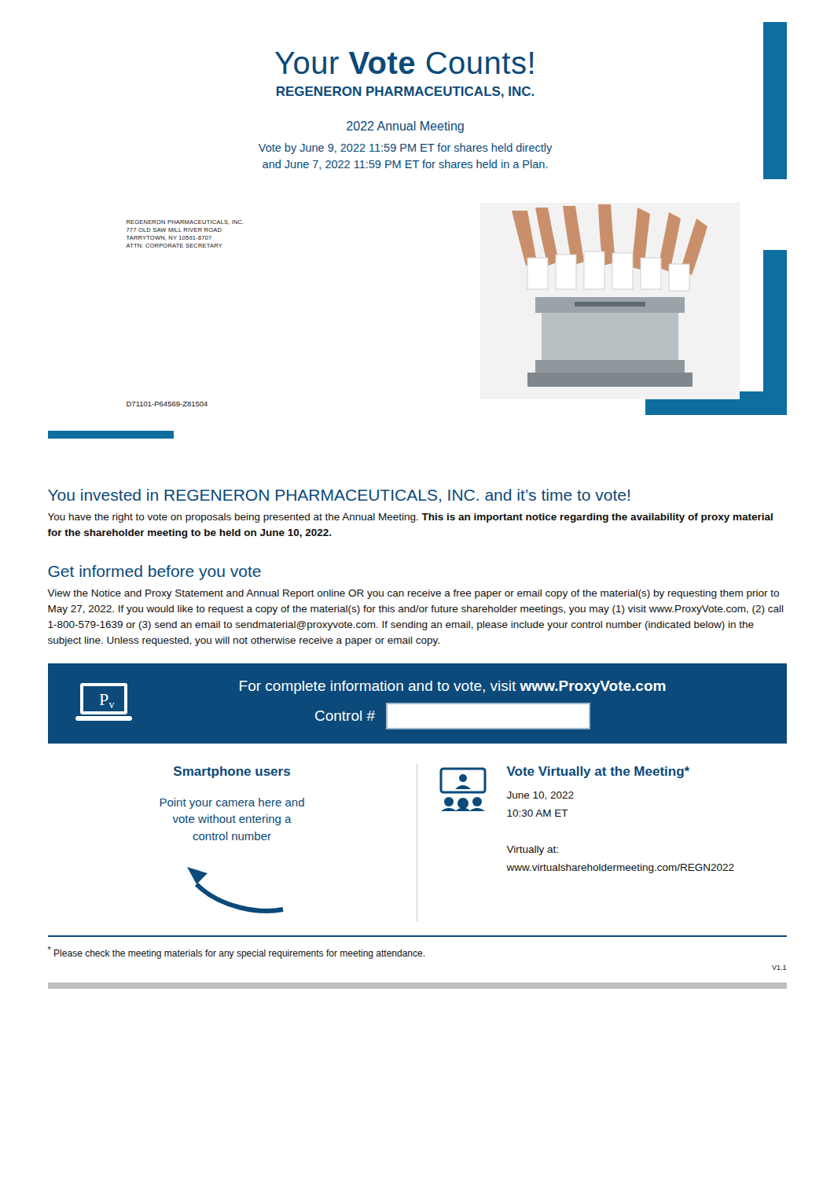Your Vote Counts!
REGENERON PHARMACEUTICALS, INC.
2022 Annual Meeting
Vote by June 9, 2022 11:59 PM ET for shares held directly
and June 7, 2022 11:59 PM ET for shares held in a Plan.
REGENERON PHARMACEUTICALS, INC.
777 OLD SAW MILL RIVER ROAD
TARRYTOWN, NY 10591-6707
ATTN: CORPORATE SECRETARY
D71101-P64569-Z81504
You invested in REGENERON PHARMACEUTICALS, INC. and it’s time to vote!
You have the right to vote on proposals being presented at the Annual Meeting. This is an important notice regarding the availability of proxy material for the shareholder meeting to be held on June 10, 2022.
Get informed before you vote
View the Notice and Proxy Statement and Annual Report online OR you can receive a free paper or email copy of the material(s) by requesting them prior to May 27, 2022. If you would like to request a copy of the material(s) for this and/or future shareholder meetings, you may (1) visit www.ProxyVote.com, (2) call 1-800-579-1639 or (3) send an email to sendmaterial@proxyvote.com. If sending an email, please include your control number (indicated below) in the subject line. Unless requested, you will not otherwise receive a paper or email copy.
P v
For complete information and to vote, visit www.ProxyVote.com
Control #
Smartphone users
Point your camera here and
vote without entering a
control number
Vote Virtually at the Meeting*
June 10, 2022
10:30 AM ET
Virtually at:
www.virtualshareholdermeeting.com/REGN2022
* Please check the meeting materials for any special requirements for meeting attendance.
V1.1